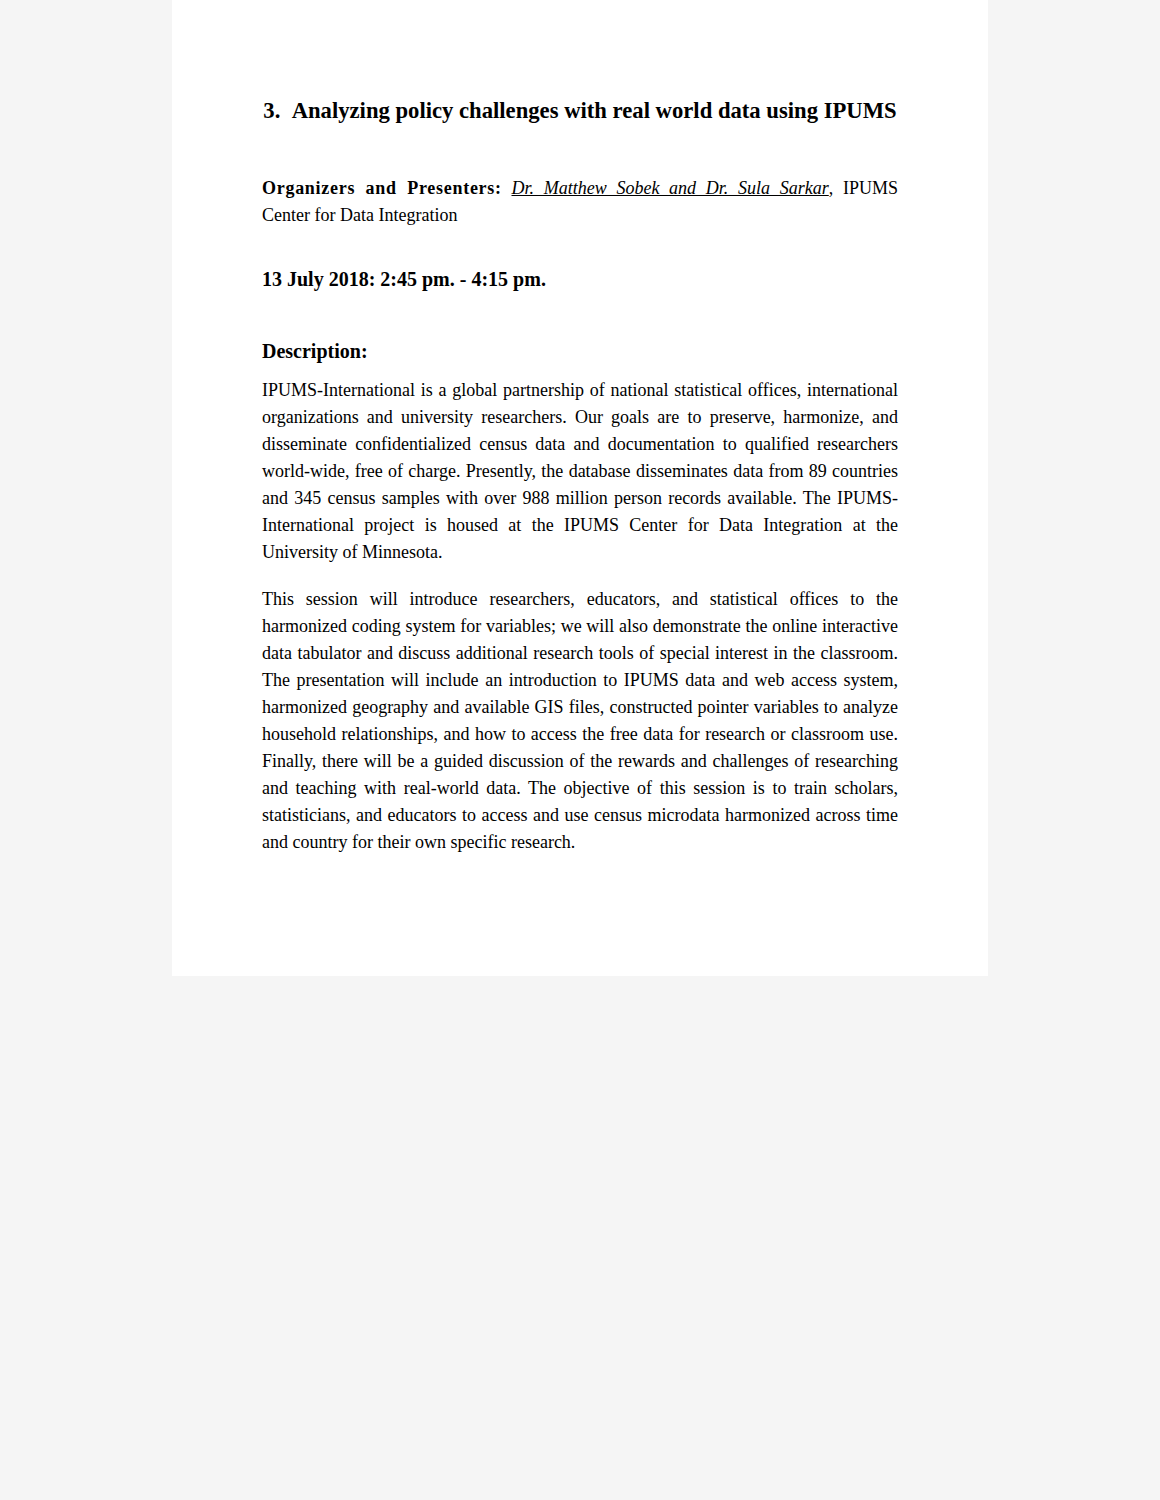3. Analyzing policy challenges with real world data using IPUMS
Organizers and Presenters: Dr. Matthew Sobek and Dr. Sula Sarkar, IPUMS Center for Data Integration
13 July 2018: 2:45 pm. - 4:15 pm.
Description:
IPUMS-International is a global partnership of national statistical offices, international organizations and university researchers. Our goals are to preserve, harmonize, and disseminate confidentialized census data and documentation to qualified researchers world-wide, free of charge. Presently, the database disseminates data from 89 countries and 345 census samples with over 988 million person records available. The IPUMS-International project is housed at the IPUMS Center for Data Integration at the University of Minnesota.
This session will introduce researchers, educators, and statistical offices to the harmonized coding system for variables; we will also demonstrate the online interactive data tabulator and discuss additional research tools of special interest in the classroom. The presentation will include an introduction to IPUMS data and web access system, harmonized geography and available GIS files, constructed pointer variables to analyze household relationships, and how to access the free data for research or classroom use. Finally, there will be a guided discussion of the rewards and challenges of researching and teaching with real-world data. The objective of this session is to train scholars, statisticians, and educators to access and use census microdata harmonized across time and country for their own specific research.